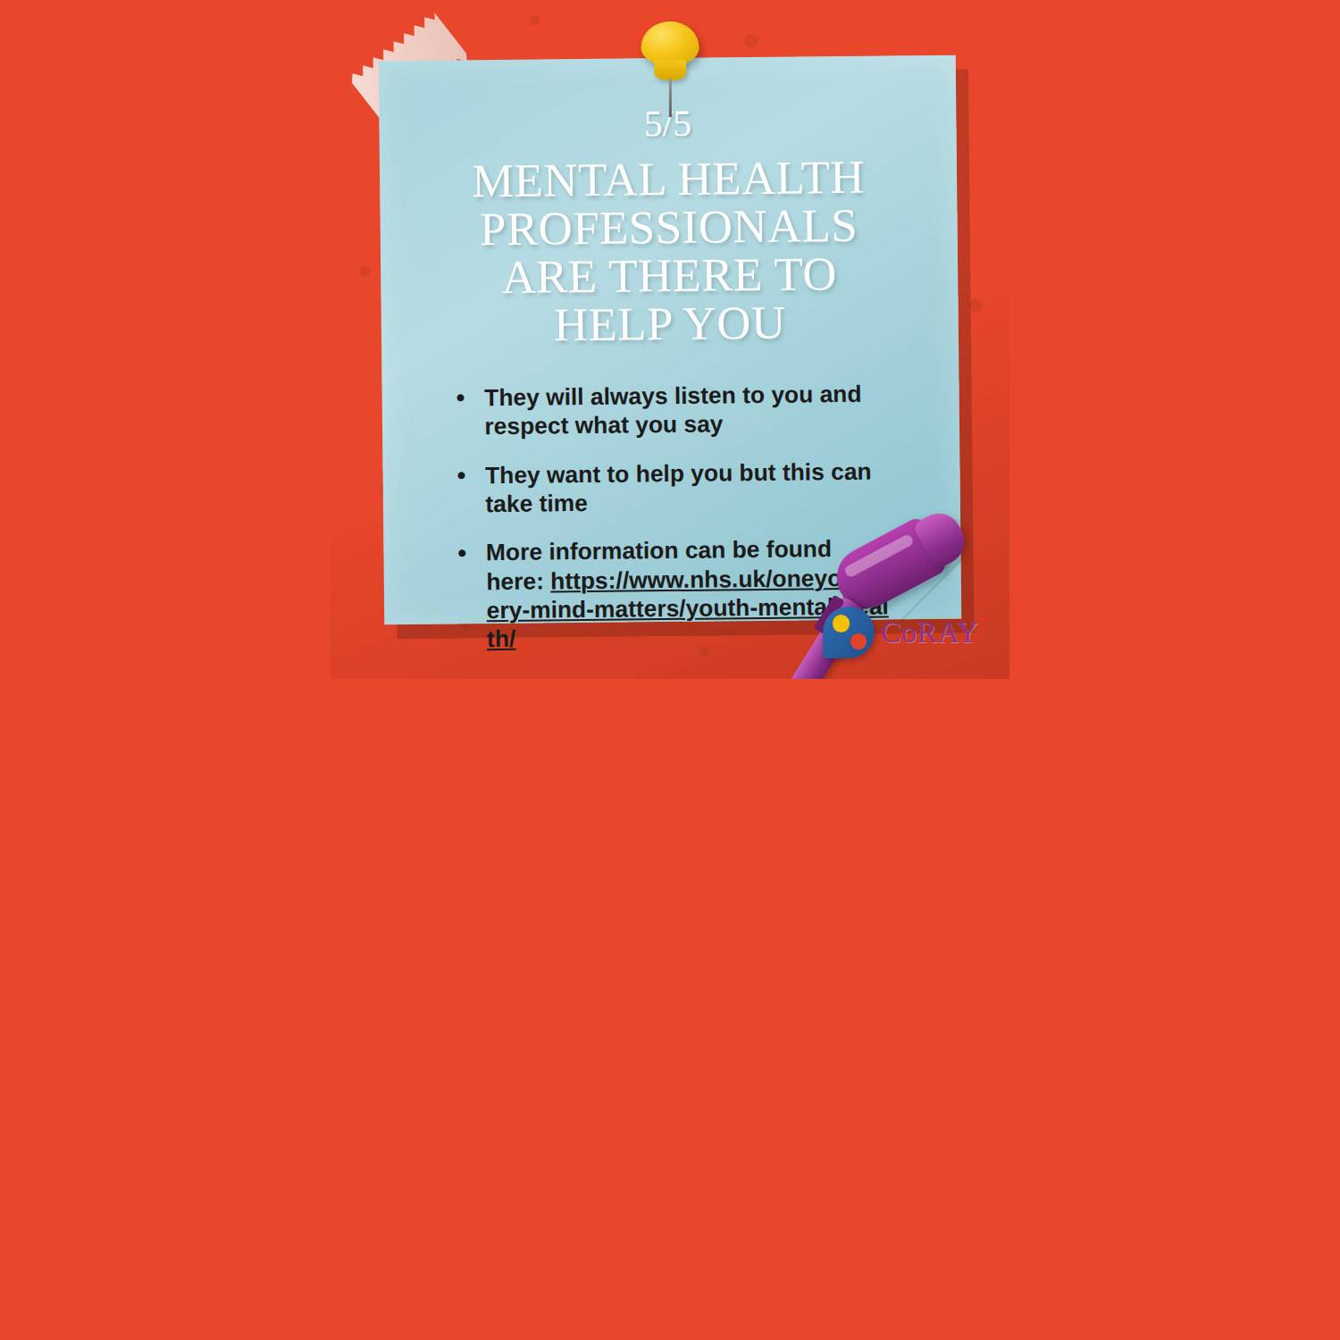5/5
Mental health professionals are there to help you
They will always listen to you and respect what you say
They want to help you but this can take time
More information can be found here: https://www.nhs.uk/oneyou/every-mind-matters/youth-mental-health/
CoRAY CoRAY